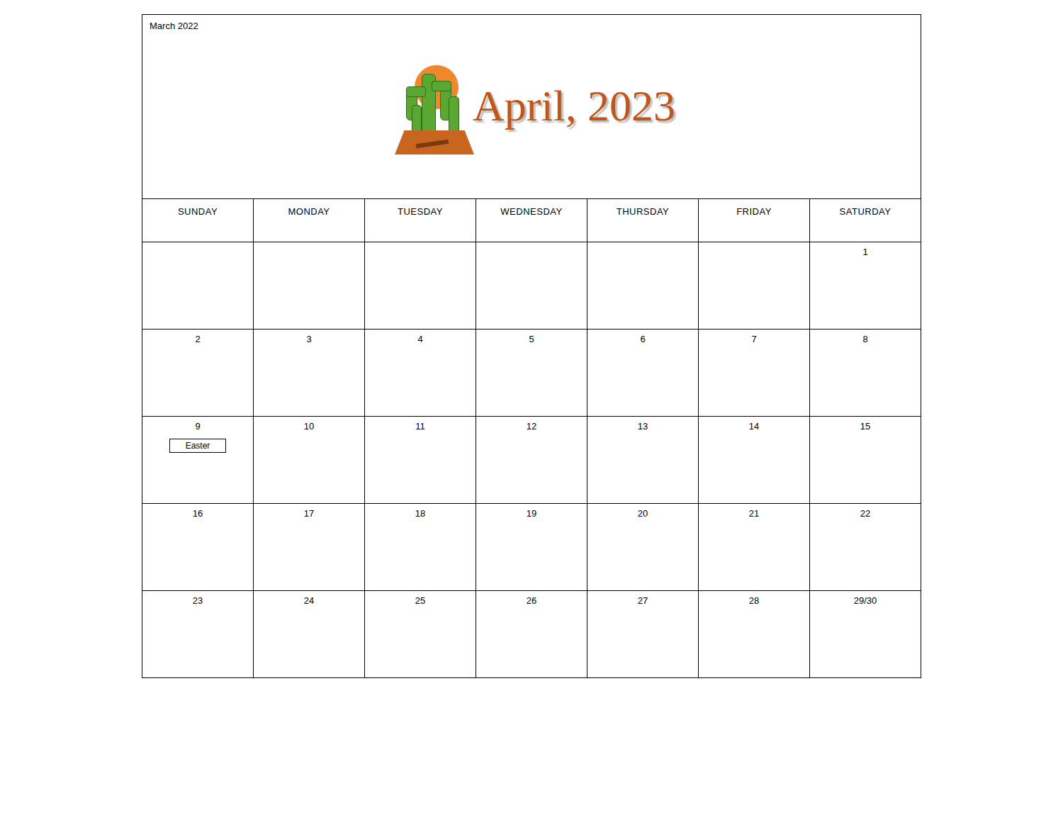March 2022
April, 2023
| SUNDAY | MONDAY | TUESDAY | WEDNESDAY | THURSDAY | FRIDAY | SATURDAY |
| --- | --- | --- | --- | --- | --- | --- |
| | | | | | | 1 |
| 2 | 3 | 4 | 5 | 6 | 7 | 8 |
| 9 Easter | 10 | 11 | 12 | 13 | 14 | 15 |
| 16 | 17 | 18 | 19 | 20 | 21 | 22 |
| 23 | 24 | 25 | 26 | 27 | 28 | 29/30 |